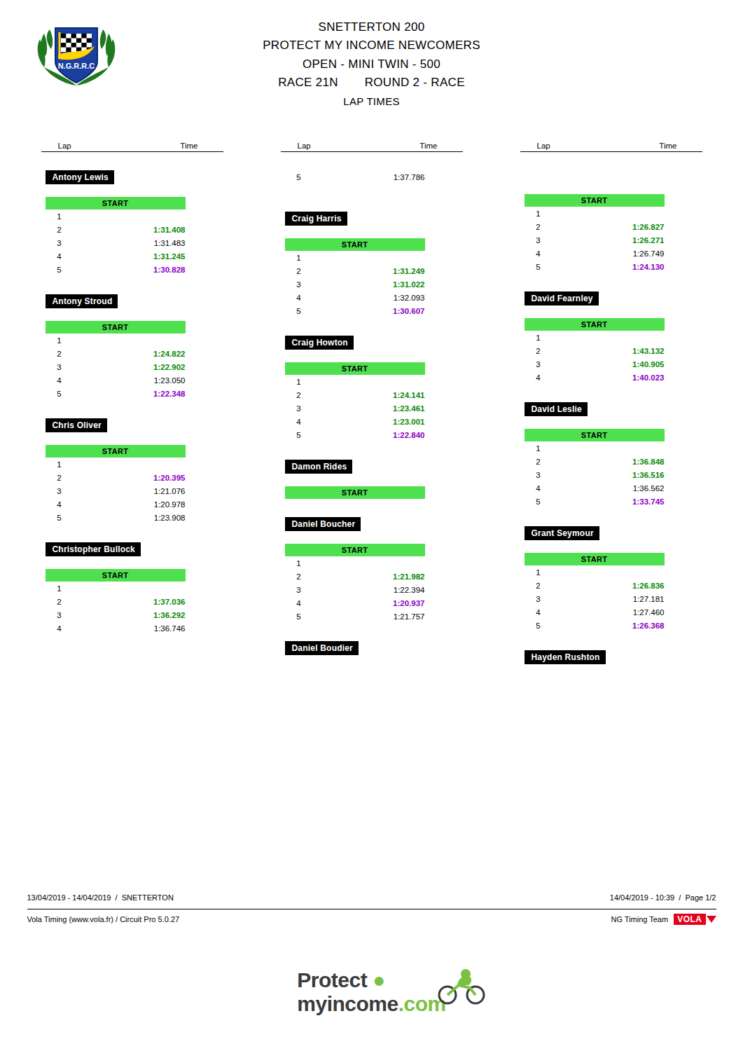N.G.R.R.C
SNETTERTON 200
PROTECT MY INCOME NEWCOMERS
OPEN - MINI TWIN - 500
RACE 21N ROUND 2 - RACE
LAP TIMES
Lap Time
Antony Lewis
| START |
| 1 | |
| 2 | 1:31.408 |
| 3 | 1:31.483 |
| 4 | 1:31.245 |
| 5 | 1:30.828 |
Antony Stroud
| START |
| 1 | |
| 2 | 1:24.822 |
| 3 | 1:22.902 |
| 4 | 1:23.050 |
| 5 | 1:22.348 |
Chris Oliver
| START |
| 1 | |
| 2 | 1:20.395 |
| 3 | 1:21.076 |
| 4 | 1:20.978 |
| 5 | 1:23.908 |
Christopher Bullock
| START |
| 1 | |
| 2 | 1:37.036 |
| 3 | 1:36.292 |
| 4 | 1:36.746 |
Lap Time
| 5 | 1:37.786 |
Craig Harris
| START |
| 1 | |
| 2 | 1:31.249 |
| 3 | 1:31.022 |
| 4 | 1:32.093 |
| 5 | 1:30.607 |
Craig Howton
| START |
| 1 | |
| 2 | 1:24.141 |
| 3 | 1:23.461 |
| 4 | 1:23.001 |
| 5 | 1:22.840 |
Damon Rides
| START |
Daniel Boucher
| START |
| 1 | |
| 2 | 1:21.982 |
| 3 | 1:22.394 |
| 4 | 1:20.937 |
| 5 | 1:21.757 |
Daniel Boudier
Lap Time
| START |
| 1 | |
| 2 | 1:26.827 |
| 3 | 1:26.271 |
| 4 | 1:26.749 |
| 5 | 1:24.130 |
David Fearnley
| START |
| 1 | |
| 2 | 1:43.132 |
| 3 | 1:40.905 |
| 4 | 1:40.023 |
David Leslie
| START |
| 1 | |
| 2 | 1:36.848 |
| 3 | 1:36.516 |
| 4 | 1:36.562 |
| 5 | 1:33.745 |
Grant Seymour
| START |
| 1 | |
| 2 | 1:26.836 |
| 3 | 1:27.181 |
| 4 | 1:27.460 |
| 5 | 1:26.368 |
Hayden Rushton
13/04/2019 - 14/04/2019 / SNETTERTON 14/04/2019 - 10:39 / Page 1/2
Vola Timing (www.vola.fr) / Circuit Pro 5.0.27 NG Timing Team VOLA
Protect ●
myincome.com